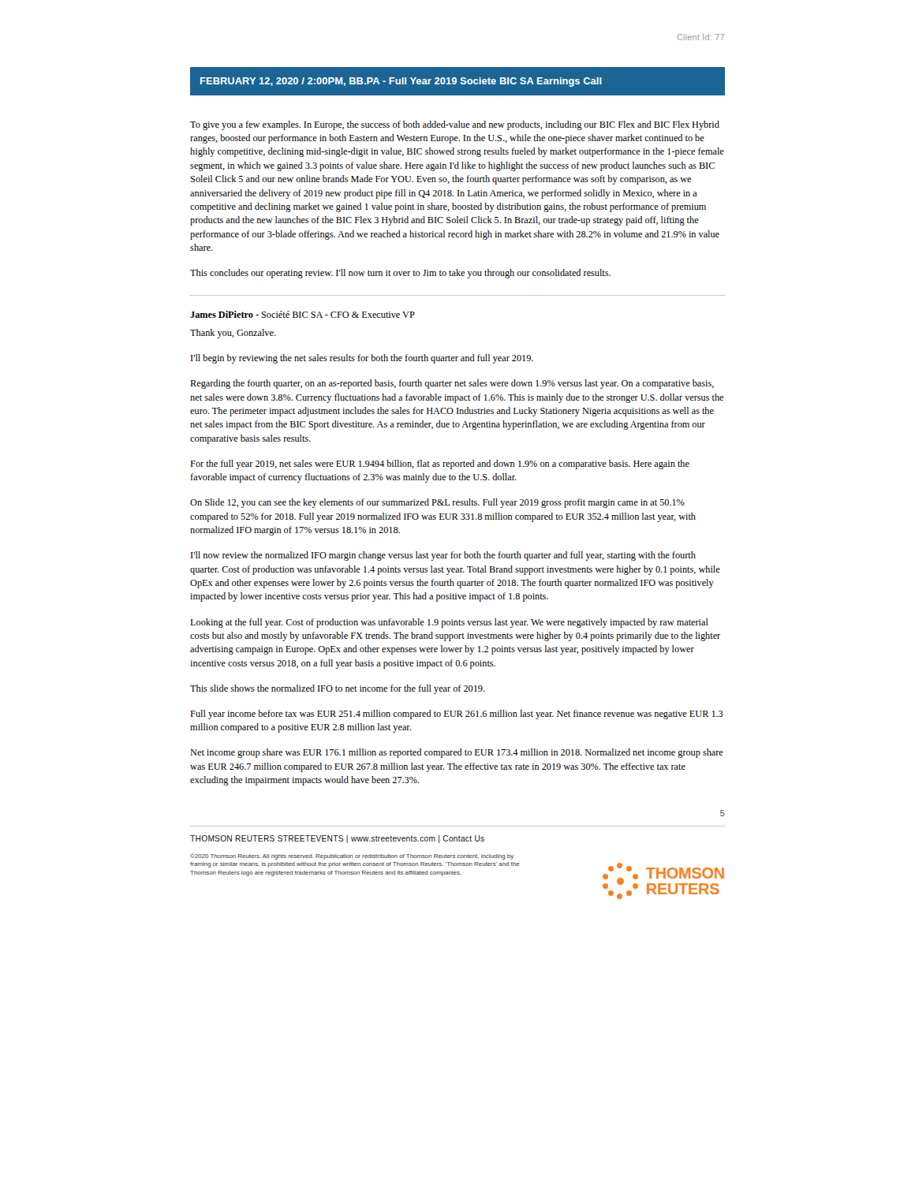Client Id: 77
FEBRUARY 12, 2020 / 2:00PM, BB.PA - Full Year 2019 Societe BIC SA Earnings Call
To give you a few examples. In Europe, the success of both added-value and new products, including our BIC Flex and BIC Flex Hybrid ranges, boosted our performance in both Eastern and Western Europe. In the U.S., while the one-piece shaver market continued to be highly competitive, declining mid-single-digit in value, BIC showed strong results fueled by market outperformance in the 1-piece female segment, in which we gained 3.3 points of value share. Here again I'd like to highlight the success of new product launches such as BIC Soleil Click 5 and our new online brands Made For YOU. Even so, the fourth quarter performance was soft by comparison, as we anniversaried the delivery of 2019 new product pipe fill in Q4 2018. In Latin America, we performed solidly in Mexico, where in a competitive and declining market we gained 1 value point in share, boosted by distribution gains, the robust performance of premium products and the new launches of the BIC Flex 3 Hybrid and BIC Soleil Click 5. In Brazil, our trade-up strategy paid off, lifting the performance of our 3-blade offerings. And we reached a historical record high in market share with 28.2% in volume and 21.9% in value share.
This concludes our operating review. I'll now turn it over to Jim to take you through our consolidated results.
James DiPietro - Société BIC SA - CFO & Executive VP
Thank you, Gonzalve.
I'll begin by reviewing the net sales results for both the fourth quarter and full year 2019.
Regarding the fourth quarter, on an as-reported basis, fourth quarter net sales were down 1.9% versus last year. On a comparative basis, net sales were down 3.8%. Currency fluctuations had a favorable impact of 1.6%. This is mainly due to the stronger U.S. dollar versus the euro. The perimeter impact adjustment includes the sales for HACO Industries and Lucky Stationery Nigeria acquisitions as well as the net sales impact from the BIC Sport divestiture. As a reminder, due to Argentina hyperinflation, we are excluding Argentina from our comparative basis sales results.
For the full year 2019, net sales were EUR 1.9494 billion, flat as reported and down 1.9% on a comparative basis. Here again the favorable impact of currency fluctuations of 2.3% was mainly due to the U.S. dollar.
On Slide 12, you can see the key elements of our summarized P&L results. Full year 2019 gross profit margin came in at 50.1% compared to 52% for 2018. Full year 2019 normalized IFO was EUR 331.8 million compared to EUR 352.4 million last year, with normalized IFO margin of 17% versus 18.1% in 2018.
I'll now review the normalized IFO margin change versus last year for both the fourth quarter and full year, starting with the fourth quarter. Cost of production was unfavorable 1.4 points versus last year. Total Brand support investments were higher by 0.1 points, while OpEx and other expenses were lower by 2.6 points versus the fourth quarter of 2018. The fourth quarter normalized IFO was positively impacted by lower incentive costs versus prior year. This had a positive impact of 1.8 points.
Looking at the full year. Cost of production was unfavorable 1.9 points versus last year. We were negatively impacted by raw material costs but also and mostly by unfavorable FX trends. The brand support investments were higher by 0.4 points primarily due to the lighter advertising campaign in Europe. OpEx and other expenses were lower by 1.2 points versus last year, positively impacted by lower incentive costs versus 2018, on a full year basis a positive impact of 0.6 points.
This slide shows the normalized IFO to net income for the full year of 2019.
Full year income before tax was EUR 251.4 million compared to EUR 261.6 million last year. Net finance revenue was negative EUR 1.3 million compared to a positive EUR 2.8 million last year.
Net income group share was EUR 176.1 million as reported compared to EUR 173.4 million in 2018. Normalized net income group share was EUR 246.7 million compared to EUR 267.8 million last year. The effective tax rate in 2019 was 30%. The effective tax rate excluding the impairment impacts would have been 27.3%.
5
THOMSON REUTERS STREETEVENTS | www.streetevents.com | Contact Us
©2020 Thomson Reuters. All rights reserved. Republication or redistribution of Thomson Reuters content, including by framing or similar means, is prohibited without the prior written consent of Thomson Reuters. 'Thomson Reuters' and the Thomson Reuters logo are registered trademarks of Thomson Reuters and its affiliated companies.
THOMSONREUTERS